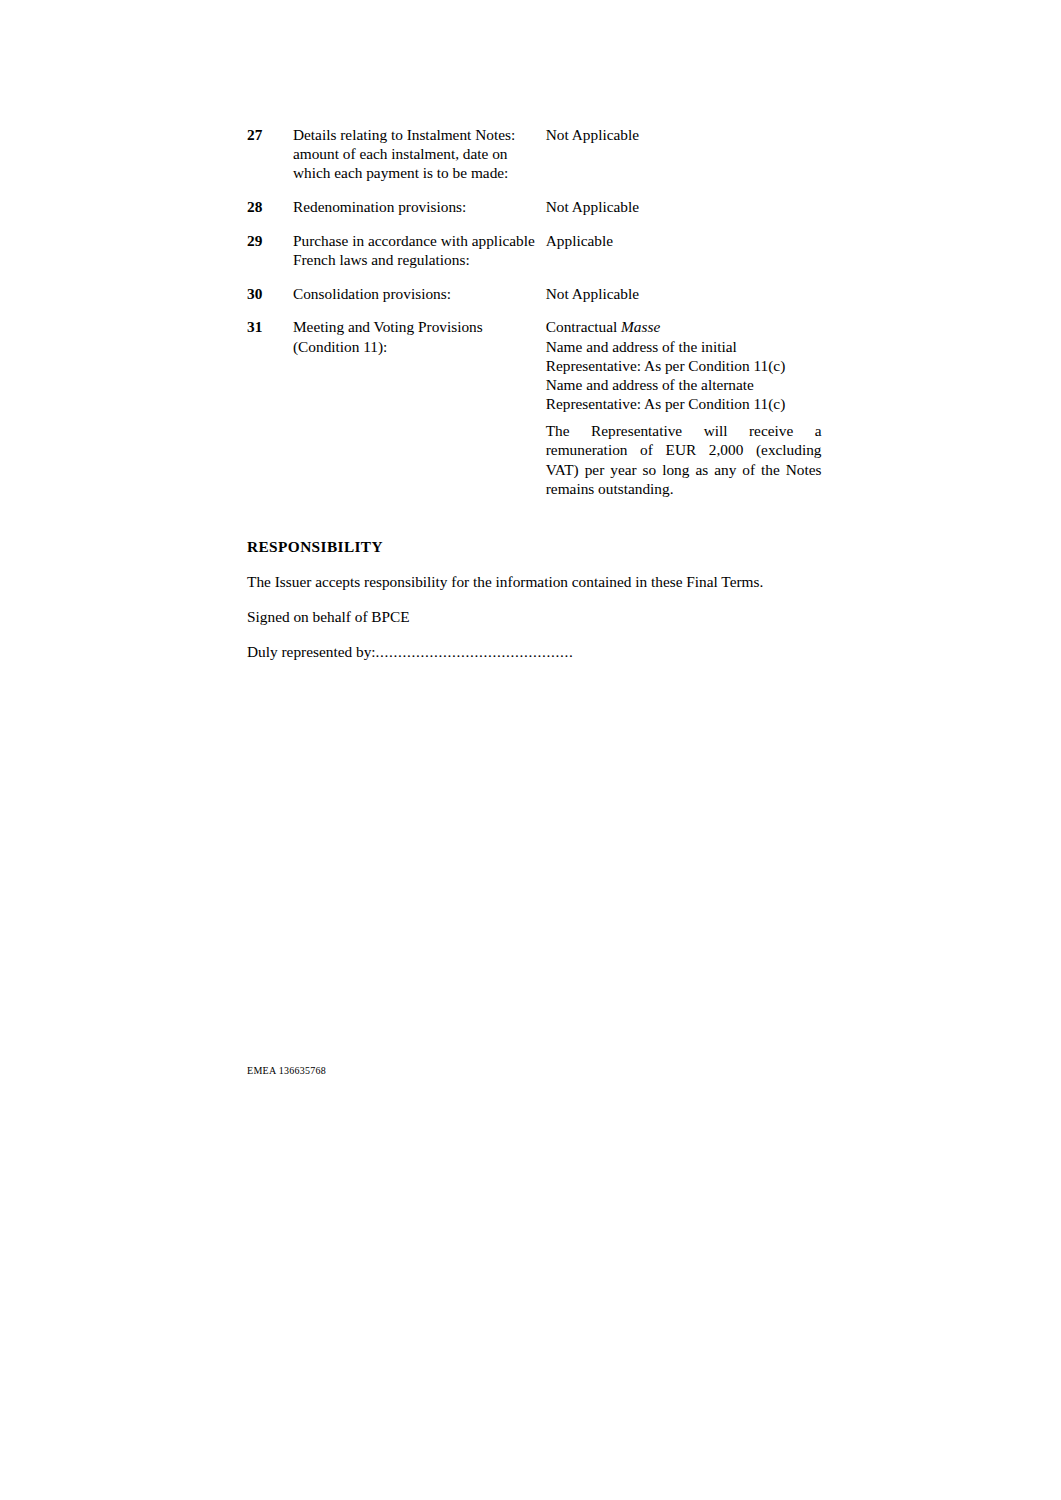| 27 | Details relating to Instalment Notes: amount of each instalment, date on which each payment is to be made: | Not Applicable |
| 28 | Redenomination provisions: | Not Applicable |
| 29 | Purchase in accordance with applicable French laws and regulations: | Applicable |
| 30 | Consolidation provisions: | Not Applicable |
| 31 | Meeting and Voting Provisions (Condition 11): | Contractual Masse Name and address of the initial Representative: As per Condition 11(c) Name and address of the alternate Representative: As per Condition 11(c) The Representative will receive a remuneration of EUR 2,000 (excluding VAT) per year so long as any of the Notes remains outstanding. |
RESPONSIBILITY
The Issuer accepts responsibility for the information contained in these Final Terms.
Signed on behalf of BPCE
Duly represented by:............................................
EMEA 136635768